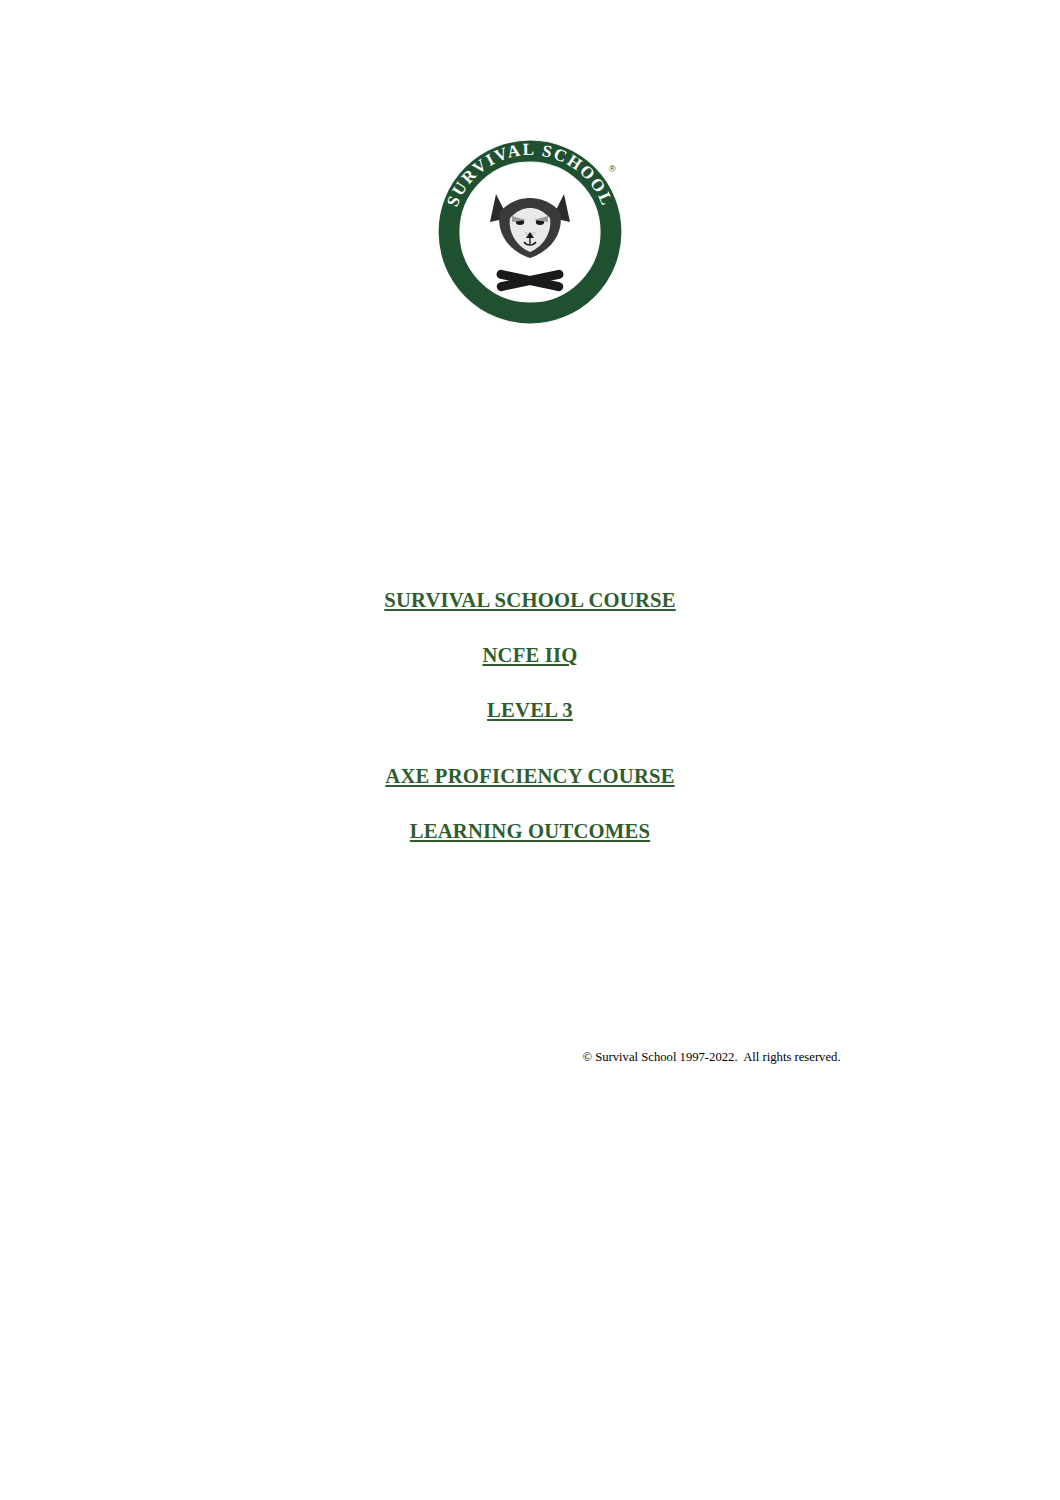Survival School logo Circular green emblem with the words SURVIVAL SCHOOL around a wolf's head above a campfire SURVIVAL SCHOOL ®
SURVIVAL SCHOOL COURSE
NCFE IIQ
LEVEL 3
AXE PROFICIENCY COURSE
LEARNING OUTCOMES
© Survival School 1997-2022. All rights reserved.